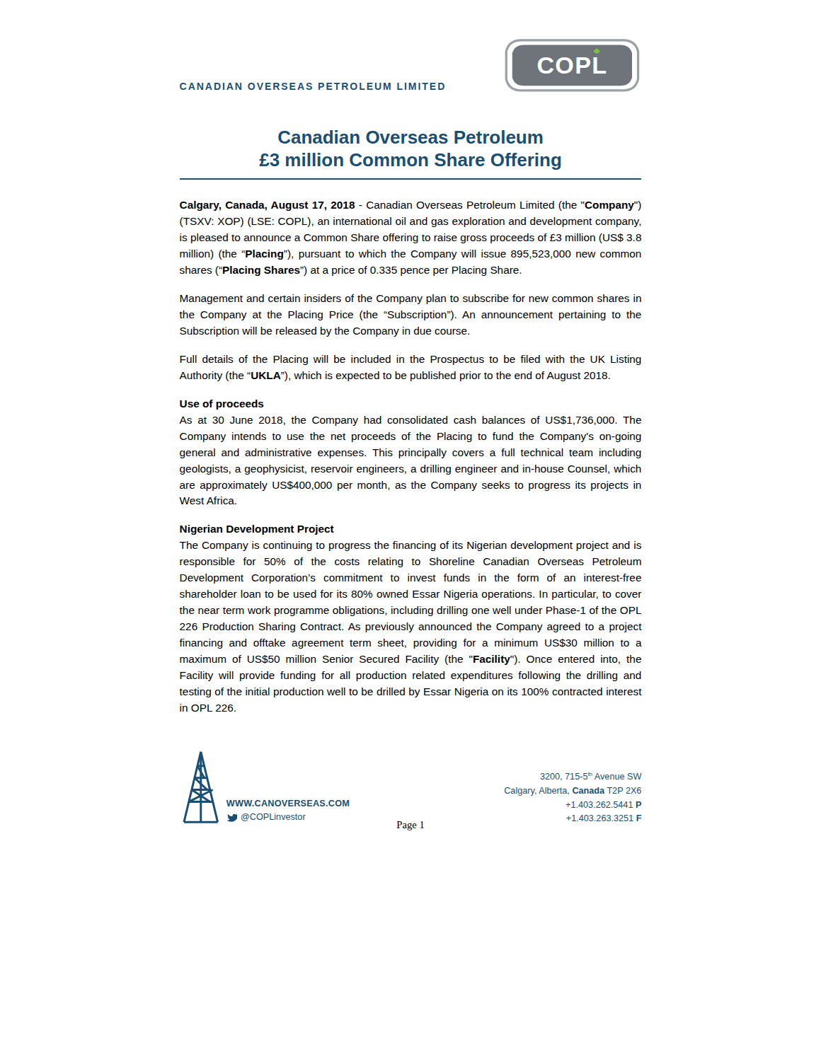CANADIAN OVERSEAS PETROLEUM LIMITED
COPL
Canadian Overseas Petroleum
£3 million Common Share Offering
Calgary, Canada, August 17, 2018 - Canadian Overseas Petroleum Limited (the "Company") (TSXV: XOP) (LSE: COPL), an international oil and gas exploration and development company, is pleased to announce a Common Share offering to raise gross proceeds of £3 million (US$ 3.8 million) (the “Placing”), pursuant to which the Company will issue 895,523,000 new common shares (“Placing Shares”) at a price of 0.335 pence per Placing Share.
Management and certain insiders of the Company plan to subscribe for new common shares in the Company at the Placing Price (the “Subscription”). An announcement pertaining to the Subscription will be released by the Company in due course.
Full details of the Placing will be included in the Prospectus to be filed with the UK Listing Authority (the “UKLA”), which is expected to be published prior to the end of August 2018.
Use of proceeds
As at 30 June 2018, the Company had consolidated cash balances of US$1,736,000. The Company intends to use the net proceeds of the Placing to fund the Company's on-going general and administrative expenses. This principally covers a full technical team including geologists, a geophysicist, reservoir engineers, a drilling engineer and in-house Counsel, which are approximately US$400,000 per month, as the Company seeks to progress its projects in West Africa.
Nigerian Development Project
The Company is continuing to progress the financing of its Nigerian development project and is responsible for 50% of the costs relating to Shoreline Canadian Overseas Petroleum Development Corporation’s commitment to invest funds in the form of an interest-free shareholder loan to be used for its 80% owned Essar Nigeria operations. In particular, to cover the near term work programme obligations, including drilling one well under Phase-1 of the OPL 226 Production Sharing Contract. As previously announced the Company agreed to a project financing and offtake agreement term sheet, providing for a minimum US$30 million to a maximum of US$50 million Senior Secured Facility (the "Facility"). Once entered into, the Facility will provide funding for all production related expenditures following the drilling and testing of the initial production well to be drilled by Essar Nigeria on its 100% contracted interest in OPL 226.
WWW.CANOVERSEAS.COM
@COPLinvestor
3200, 715-5th Avenue SW
Calgary, Alberta, Canada T2P 2X6
+1.403.262.5441 P
+1.403.263.3251 F
Page 1